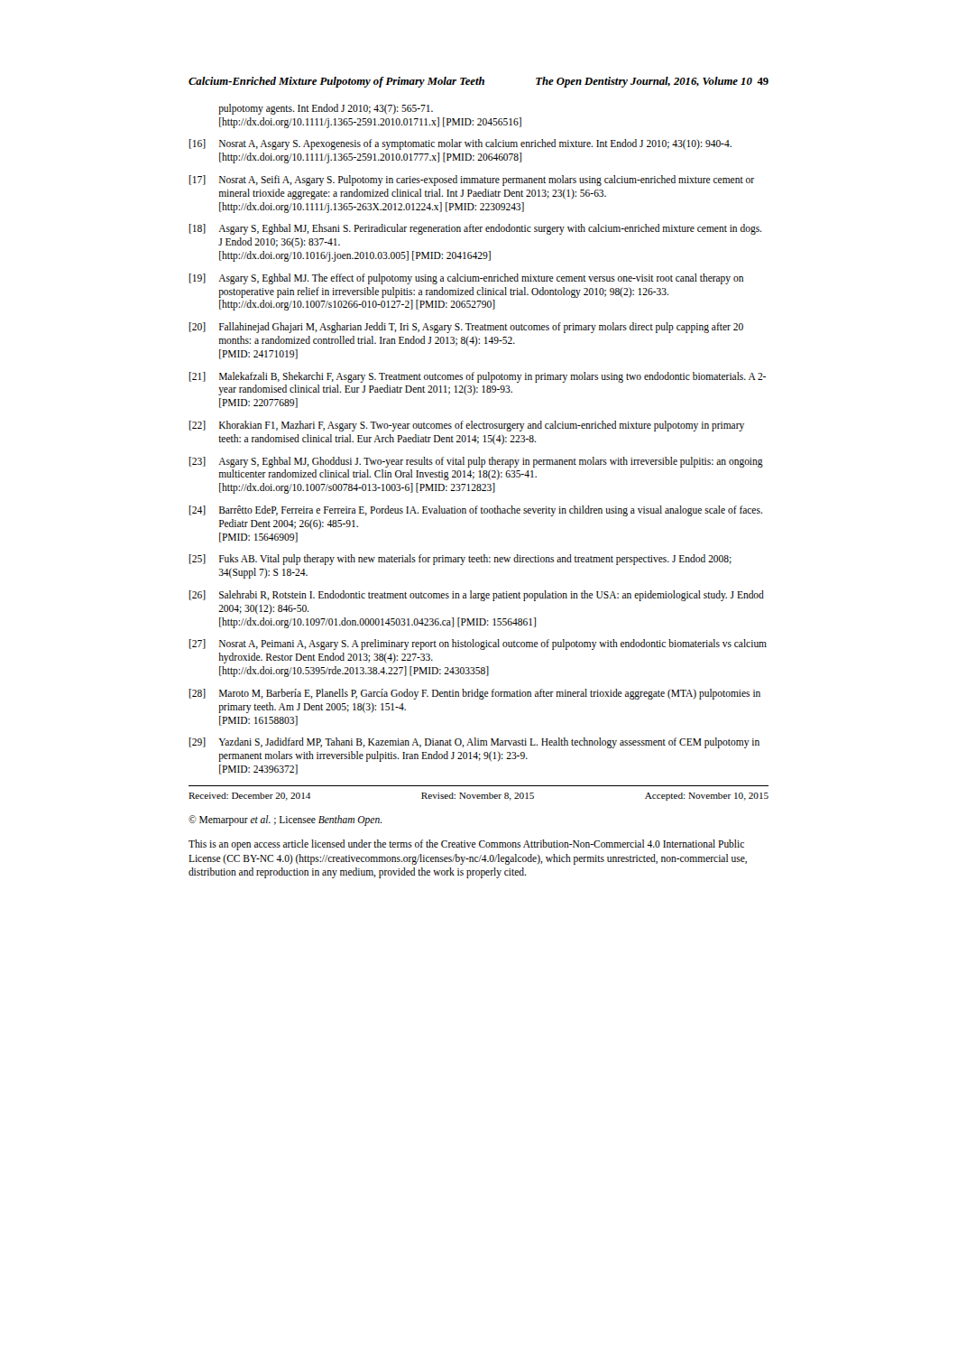Calcium-Enriched Mixture Pulpotomy of Primary Molar Teeth
The Open Dentistry Journal, 2016, Volume 1049
pulpotomy agents. Int Endod J 2010; 43(7): 565-71.
[http://dx.doi.org/10.1111/j.1365-2591.2010.01711.x] [PMID: 20456516]
[16] Nosrat A, Asgary S. Apexogenesis of a symptomatic molar with calcium enriched mixture. Int Endod J 2010; 43(10): 940-4.
[http://dx.doi.org/10.1111/j.1365-2591.2010.01777.x] [PMID: 20646078]
[17] Nosrat A, Seifi A, Asgary S. Pulpotomy in caries-exposed immature permanent molars using calcium-enriched mixture cement or mineral trioxide aggregate: a randomized clinical trial. Int J Paediatr Dent 2013; 23(1): 56-63.
[http://dx.doi.org/10.1111/j.1365-263X.2012.01224.x] [PMID: 22309243]
[18] Asgary S, Eghbal MJ, Ehsani S. Periradicular regeneration after endodontic surgery with calcium-enriched mixture cement in dogs. J Endod 2010; 36(5): 837-41.
[http://dx.doi.org/10.1016/j.joen.2010.03.005] [PMID: 20416429]
[19] Asgary S, Eghbal MJ. The effect of pulpotomy using a calcium-enriched mixture cement versus one-visit root canal therapy on postoperative pain relief in irreversible pulpitis: a randomized clinical trial. Odontology 2010; 98(2): 126-33.
[http://dx.doi.org/10.1007/s10266-010-0127-2] [PMID: 20652790]
[20] Fallahinejad Ghajari M, Asgharian Jeddi T, Iri S, Asgary S. Treatment outcomes of primary molars direct pulp capping after 20 months: a randomized controlled trial. Iran Endod J 2013; 8(4): 149-52.
[PMID: 24171019]
[21] Malekafzali B, Shekarchi F, Asgary S. Treatment outcomes of pulpotomy in primary molars using two endodontic biomaterials. A 2-year randomised clinical trial. Eur J Paediatr Dent 2011; 12(3): 189-93.
[PMID: 22077689]
[22] Khorakian F1, Mazhari F, Asgary S. Two-year outcomes of electrosurgery and calcium-enriched mixture pulpotomy in primary teeth: a randomised clinical trial. Eur Arch Paediatr Dent 2014; 15(4): 223-8.
[23] Asgary S, Eghbal MJ, Ghoddusi J. Two-year results of vital pulp therapy in permanent molars with irreversible pulpitis: an ongoing multicenter randomized clinical trial. Clin Oral Investig 2014; 18(2): 635-41.
[http://dx.doi.org/10.1007/s00784-013-1003-6] [PMID: 23712823]
[24] Barrêtto EdeP, Ferreira e Ferreira E, Pordeus IA. Evaluation of toothache severity in children using a visual analogue scale of faces. Pediatr Dent 2004; 26(6): 485-91.
[PMID: 15646909]
[25] Fuks AB. Vital pulp therapy with new materials for primary teeth: new directions and treatment perspectives. J Endod 2008; 34(Suppl 7): S 18-24.
[26] Salehrabi R, Rotstein I. Endodontic treatment outcomes in a large patient population in the USA: an epidemiological study. J Endod 2004; 30(12): 846-50.
[http://dx.doi.org/10.1097/01.don.0000145031.04236.ca] [PMID: 15564861]
[27] Nosrat A, Peimani A, Asgary S. A preliminary report on histological outcome of pulpotomy with endodontic biomaterials vs calcium hydroxide. Restor Dent Endod 2013; 38(4): 227-33.
[http://dx.doi.org/10.5395/rde.2013.38.4.227] [PMID: 24303358]
[28] Maroto M, Barbería E, Planells P, García Godoy F. Dentin bridge formation after mineral trioxide aggregate (MTA) pulpotomies in primary teeth. Am J Dent 2005; 18(3): 151-4.
[PMID: 16158803]
[29] Yazdani S, Jadidfard MP, Tahani B, Kazemian A, Dianat O, Alim Marvasti L. Health technology assessment of CEM pulpotomy in permanent molars with irreversible pulpitis. Iran Endod J 2014; 9(1): 23-9.
[PMID: 24396372]
Received: December 20, 2014 Revised: November 8, 2015 Accepted: November 10, 2015
© Memarpour et al. ; Licensee Bentham Open.
This is an open access article licensed under the terms of the Creative Commons Attribution-Non-Commercial 4.0 International Public License (CC BY-NC 4.0) (https://creativecommons.org/licenses/by-nc/4.0/legalcode), which permits unrestricted, non-commercial use, distribution and reproduction in any medium, provided the work is properly cited.